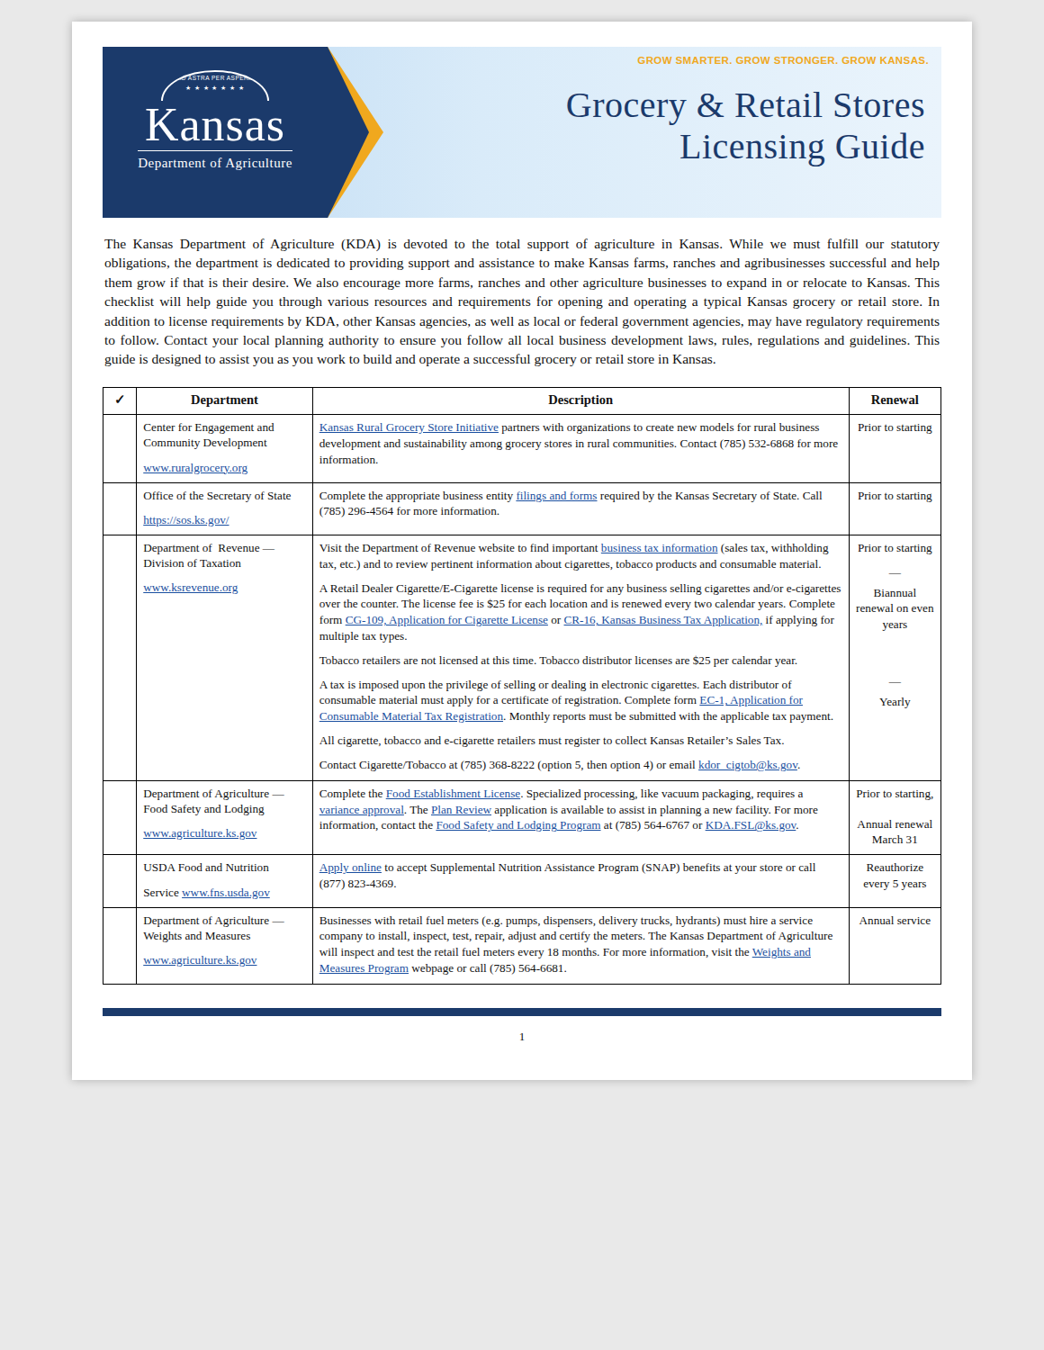GROW SMARTER. GROW STRONGER. GROW KANSAS.
AD ASTRA PER ASPERA ★ ★ ★ ★ ★ ★ ★
Kansas
Department of Agriculture
Grocery & Retail Stores
Licensing Guide
The Kansas Department of Agriculture (KDA) is devoted to the total support of agriculture in Kansas. While we must fulfill our statutory obligations, the department is dedicated to providing support and assistance to make Kansas farms, ranches and agribusinesses successful and help them grow if that is their desire. We also encourage more farms, ranches and other agriculture businesses to expand in or relocate to Kansas. This checklist will help guide you through various resources and requirements for opening and operating a typical Kansas grocery or retail store. In addition to license requirements by KDA, other Kansas agencies, as well as local or federal government agencies, may have regulatory requirements to follow. Contact your local planning authority to ensure you follow all local business development laws, rules, regulations and guidelines. This guide is designed to assist you as you work to build and operate a successful grocery or retail store in Kansas.
| ✓ | Department | Description | Renewal |
| --- | --- | --- | --- |
| | Center for Engagement and Community Development www.ruralgrocery.org | Kansas Rural Grocery Store Initiative partners with organizations to create new models for rural business development and sustainability among grocery stores in rural communities. Contact (785) 532-6868 for more information. | Prior to starting |
| | Office of the Secretary of State https://sos.ks.gov/ | Complete the appropriate business entity filings and forms required by the Kansas Secretary of State. Call (785) 296-4564 for more information. | Prior to starting |
| | Department of Revenue — Division of Taxation www.ksrevenue.org | Visit the Department of Revenue website to find important business tax information (sales tax, withholding tax, etc.) and to review pertinent information about cigarettes, tobacco products and consumable material. A Retail Dealer Cigarette/E-Cigarette license is required for any business selling cigarettes and/or e-cigarettes over the counter. The license fee is $25 for each location and is renewed every two calendar years. Complete form CG-109, Application for Cigarette License or CR-16, Kansas Business Tax Application, if applying for multiple tax types. Tobacco retailers are not licensed at this time. Tobacco distributor licenses are $25 per calendar year. A tax is imposed upon the privilege of selling or dealing in electronic cigarettes. Each distributor of consumable material must apply for a certificate of registration. Complete form EC-1, Application for Consumable Material Tax Registration . Monthly reports must be submitted with the applicable tax payment. All cigarette, tobacco and e-cigarette retailers must register to collect Kansas Retailer’s Sales Tax. Contact Cigarette/Tobacco at (785) 368-8222 (option 5, then option 4) or email kdor_cigtob@ks.gov . | Prior to starting — Biannual renewal on even years — Yearly |
| | Department of Agriculture — Food Safety and Lodging www.agriculture.ks.gov | Complete the Food Establishment License . Specialized processing, like vacuum packaging, requires a variance approval . The Plan Review application is available to assist in planning a new facility. For more information, contact the Food Safety and Lodging Program at (785) 564-6767 or KDA.FSL@ks.gov . | Prior to starting, Annual renewal March 31 |
| | USDA Food and Nutrition Service www.fns.usda.gov | Apply online to accept Supplemental Nutrition Assistance Program (SNAP) benefits at your store or call (877) 823-4369. | Reauthorize every 5 years |
| | Department of Agriculture — Weights and Measures www.agriculture.ks.gov | Businesses with retail fuel meters (e.g. pumps, dispensers, delivery trucks, hydrants) must hire a service company to install, inspect, test, repair, adjust and certify the meters. The Kansas Department of Agriculture will inspect and test the retail fuel meters every 18 months. For more information, visit the Weights and Measures Program webpage or call (785) 564-6681. | Annual service |
1